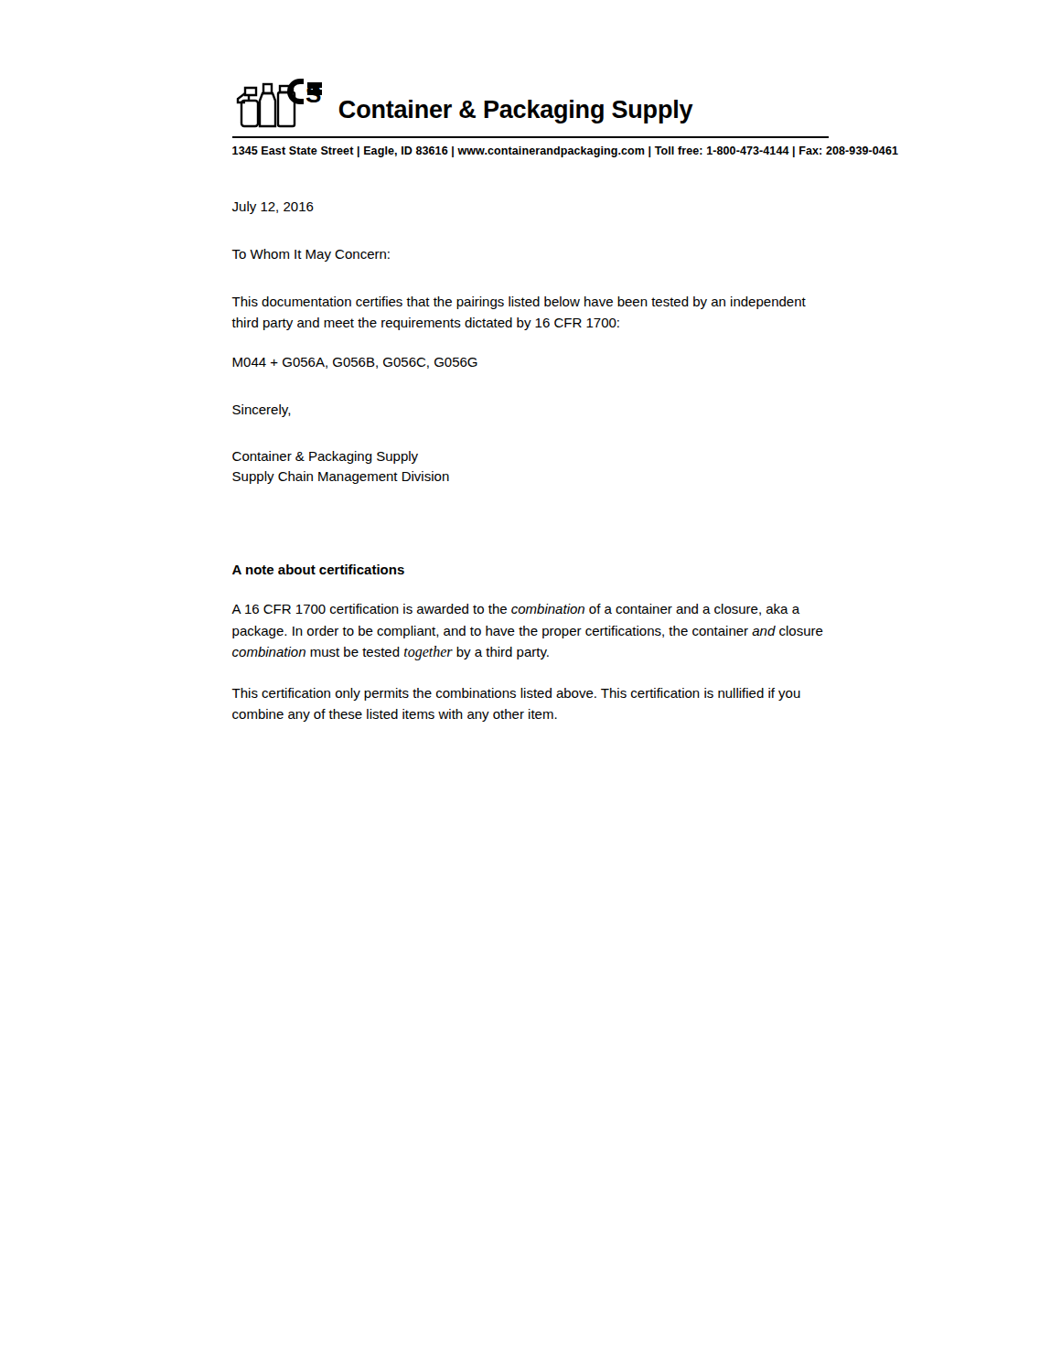S
Container & Packaging Supply
1345 East State Street | Eagle, ID 83616 | www.containerandpackaging.com | Toll free: 1-800-473-4144 | Fax: 208-939-0461
July 12, 2016
To Whom It May Concern:
This documentation certifies that the pairings listed below have been tested by an independent third party and meet the requirements dictated by 16 CFR 1700:
M044 + G056A, G056B, G056C, G056G
Sincerely,
Container & Packaging Supply
Supply Chain Management Division
A note about certifications
A 16 CFR 1700 certification is awarded to the combination of a container and a closure, aka a package. In order to be compliant, and to have the proper certifications, the container and closure combination must be tested together by a third party.
This certification only permits the combinations listed above. This certification is nullified if you combine any of these listed items with any other item.